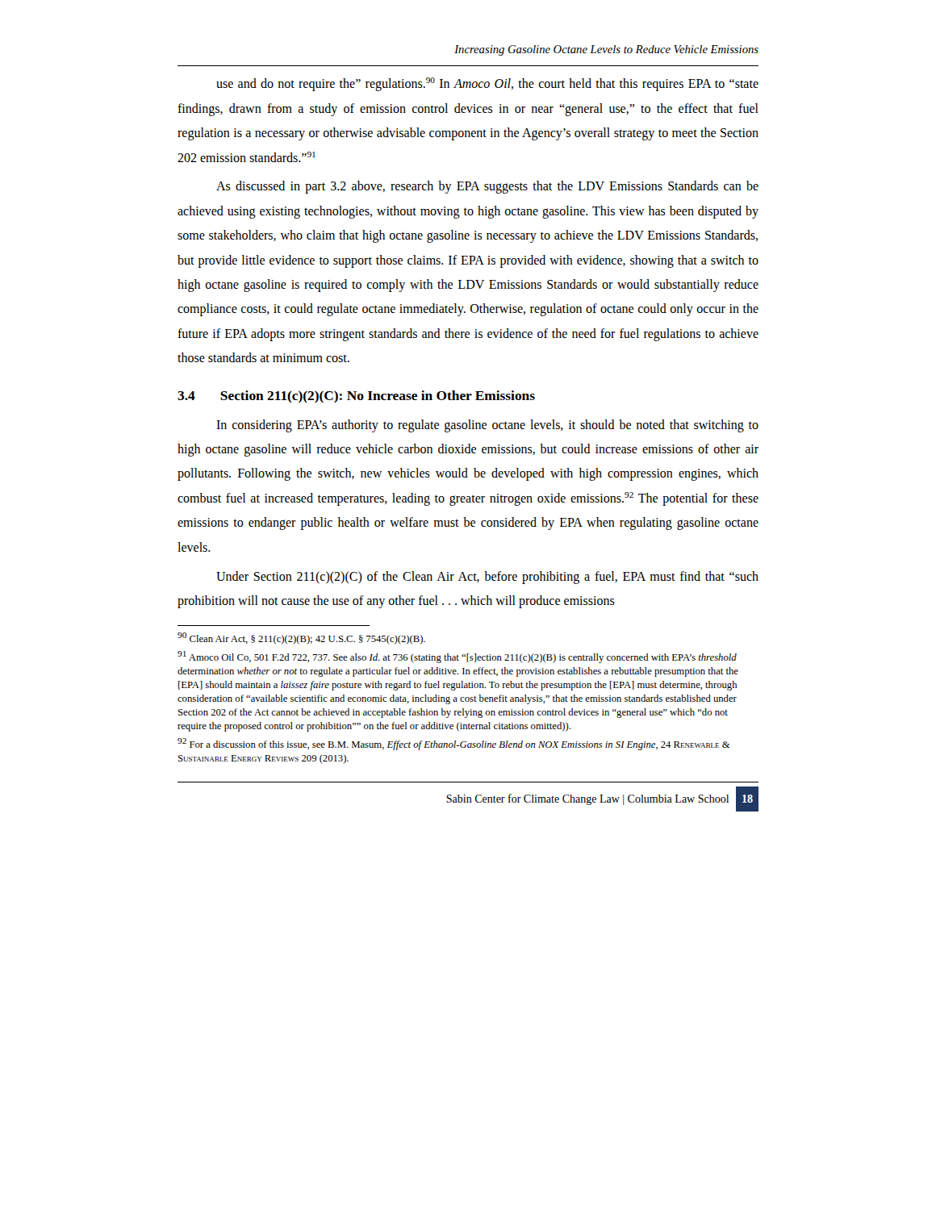Increasing Gasoline Octane Levels to Reduce Vehicle Emissions
use and do not require the” regulations.90 In Amoco Oil, the court held that this requires EPA to “state findings, drawn from a study of emission control devices in or near “general use,” to the effect that fuel regulation is a necessary or otherwise advisable component in the Agency’s overall strategy to meet the Section 202 emission standards.”91
As discussed in part 3.2 above, research by EPA suggests that the LDV Emissions Standards can be achieved using existing technologies, without moving to high octane gasoline. This view has been disputed by some stakeholders, who claim that high octane gasoline is necessary to achieve the LDV Emissions Standards, but provide little evidence to support those claims. If EPA is provided with evidence, showing that a switch to high octane gasoline is required to comply with the LDV Emissions Standards or would substantially reduce compliance costs, it could regulate octane immediately. Otherwise, regulation of octane could only occur in the future if EPA adopts more stringent standards and there is evidence of the need for fuel regulations to achieve those standards at minimum cost.
3.4 Section 211(c)(2)(C): No Increase in Other Emissions
In considering EPA’s authority to regulate gasoline octane levels, it should be noted that switching to high octane gasoline will reduce vehicle carbon dioxide emissions, but could increase emissions of other air pollutants. Following the switch, new vehicles would be developed with high compression engines, which combust fuel at increased temperatures, leading to greater nitrogen oxide emissions.92 The potential for these emissions to endanger public health or welfare must be considered by EPA when regulating gasoline octane levels.
Under Section 211(c)(2)(C) of the Clean Air Act, before prohibiting a fuel, EPA must find that “such prohibition will not cause the use of any other fuel . . . which will produce emissions
90 Clean Air Act, § 211(c)(2)(B); 42 U.S.C. § 7545(c)(2)(B).
91 Amoco Oil Co, 501 F.2d 722, 737. See also Id. at 736 (stating that “[s]ection 211(c)(2)(B) is centrally concerned with EPA’s threshold determination whether or not to regulate a particular fuel or additive. In effect, the provision establishes a rebuttable presumption that the [EPA] should maintain a laissez faire posture with regard to fuel regulation. To rebut the presumption the [EPA] must determine, through consideration of “available scientific and economic data, including a cost benefit analysis,” that the emission standards established under Section 202 of the Act cannot be achieved in acceptable fashion by relying on emission control devices in “general use” which “do not require the proposed control or prohibition”” on the fuel or additive (internal citations omitted)).
92 For a discussion of this issue, see B.M. Masum, Effect of Ethanol-Gasoline Blend on NOX Emissions in SI Engine, 24 Renewable & Sustainable Energy Reviews 209 (2013).
Sabin Center for Climate Change Law | Columbia Law School 18